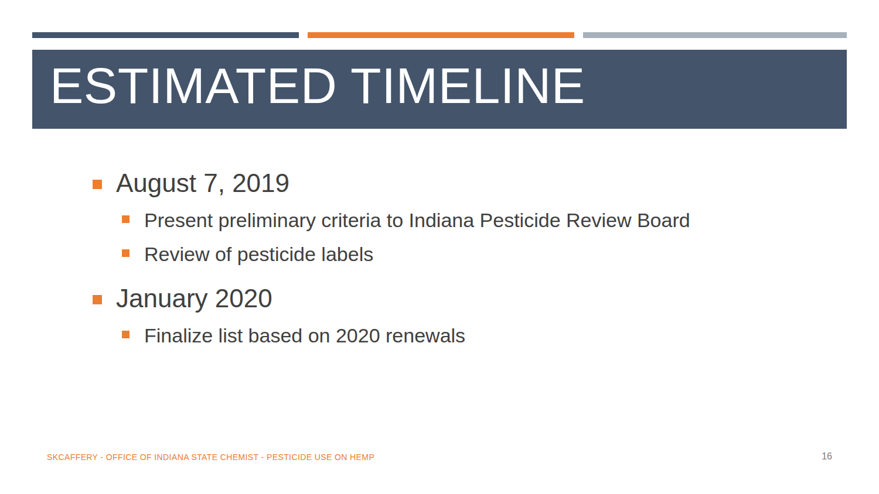ESTIMATED TIMELINE
August 7, 2019
Present preliminary criteria to Indiana Pesticide Review Board
Review of pesticide labels
January 2020
Finalize list based on 2020 renewals
SKCAFFERY - OFFICE OF INDIANA STATE CHEMIST - PESTICIDE USE ON HEMP
16